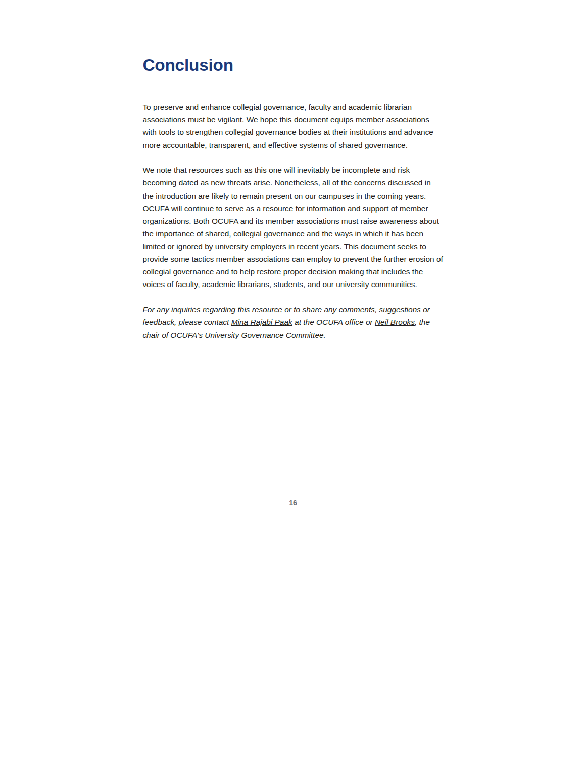Conclusion
To preserve and enhance collegial governance, faculty and academic librarian associations must be vigilant. We hope this document equips member associations with tools to strengthen collegial governance bodies at their institutions and advance more accountable, transparent, and effective systems of shared governance.
We note that resources such as this one will inevitably be incomplete and risk becoming dated as new threats arise. Nonetheless, all of the concerns discussed in the introduction are likely to remain present on our campuses in the coming years. OCUFA will continue to serve as a resource for information and support of member organizations. Both OCUFA and its member associations must raise awareness about the importance of shared, collegial governance and the ways in which it has been limited or ignored by university employers in recent years. This document seeks to provide some tactics member associations can employ to prevent the further erosion of collegial governance and to help restore proper decision making that includes the voices of faculty, academic librarians, students, and our university communities.
For any inquiries regarding this resource or to share any comments, suggestions or feedback, please contact Mina Rajabi Paak at the OCUFA office or Neil Brooks, the chair of OCUFA's University Governance Committee.
16